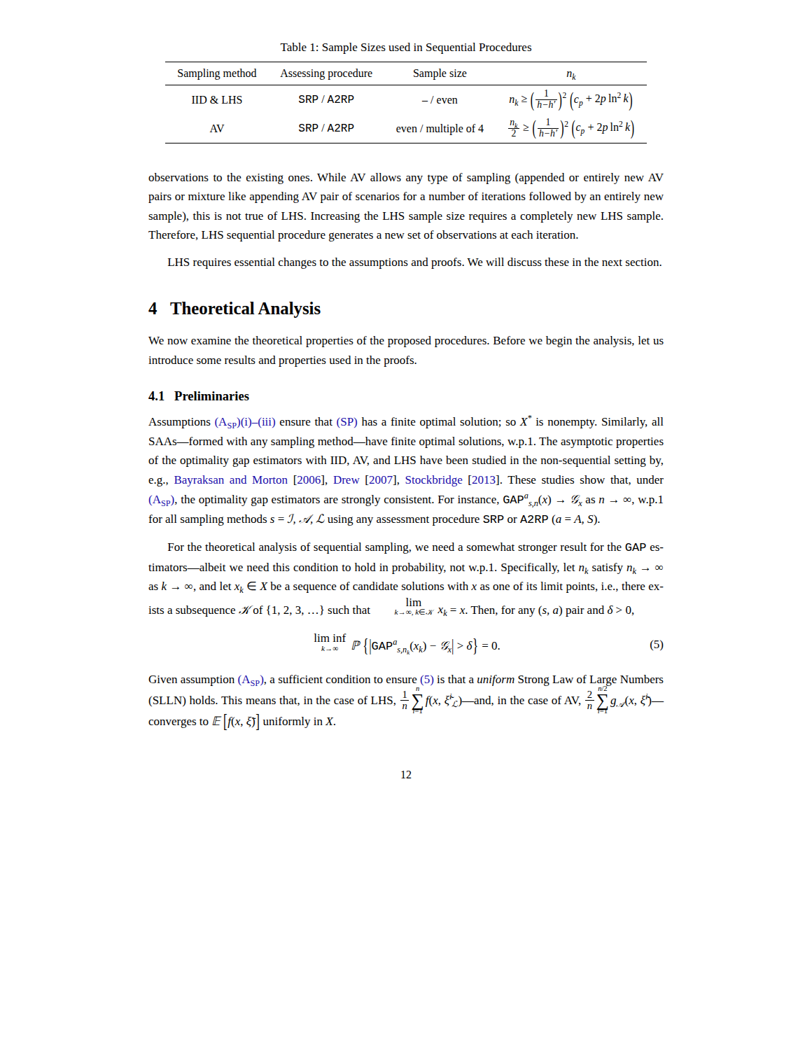Table 1: Sample Sizes used in Sequential Procedures
| Sampling method | Assessing procedure | Sample size | n k |
| --- | --- | --- | --- |
| IID & LHS | SRP / A2RP | – / even | n k ≥ ( 1 h−h′ ) 2 ( c p + 2 p ln 2 k ) |
| AV | SRP / A2RP | even / multiple of 4 | n k 2 ≥ ( 1 h−h′ ) 2 ( c p + 2 p ln 2 k ) |
observations to the existing ones. While AV allows any type of sampling (appended or entirely new AV pairs or mixture like appending AV pair of scenarios for a number of iterations followed by an entirely new sample), this is not true of LHS. Increasing the LHS sample size requires a completely new LHS sample. Therefore, LHS sequential procedure generates a new set of observations at each iteration.
LHS requires essential changes to the assumptions and proofs. We will discuss these in the next section.
4 Theoretical Analysis
We now examine the theoretical properties of the proposed procedures. Before we begin the analysis, let us introduce some results and properties used in the proofs.
4.1 Preliminaries
Assumptions (ASP)(i)–(iii) ensure that (SP) has a finite optimal solution; so X* is nonempty. Similarly, all SAAs—formed with any sampling method—have finite optimal solutions, w.p.1. The asymptotic properties of the optimality gap estimators with IID, AV, and LHS have been studied in the non-sequential setting by, e.g., Bayraksan and Morton [2006], Drew [2007], Stockbridge [2013]. These studies show that, under (ASP), the optimality gap estimators are strongly consistent. For instance, GAP as,n(x) → 𝒢x as n → ∞, w.p.1 for all sampling methods s = ℐ, 𝒜, ℒ using any assessment procedure SRP or A2RP (a = A, S).
For the theoretical analysis of sequential sampling, we need a somewhat stronger result for the GAP estimators—albeit we need this condition to hold in probability, not w.p.1. Specifically, let nk satisfy nk → ∞ as k → ∞, and let xk ∈ X be a sequence of candidate solutions with x as one of its limit points, i.e., there exists a subsequence 𝒦 of {1, 2, 3, …} such that lim k→∞, k∈𝒦 xk = x. Then, for any (s, a) pair and δ > 0,
lim inf k→∞ ℙ {|GAP as,nk(xk) − 𝒢x| > δ} = 0.
(5)
Given assumption (ASP), a sufficient condition to ensure (5) is that a uniform Strong Law of Large Numbers (SLLN) holds. This means that, in the case of LHS, 1 n n∑i=1 f(x, ξ̃iℒ)—and, in the case of AV, 2 n n/2∑i=1 g𝒜(x, ξ̃i)—converges to 𝔼 [f(x, ξ̃)] uniformly in X.
12